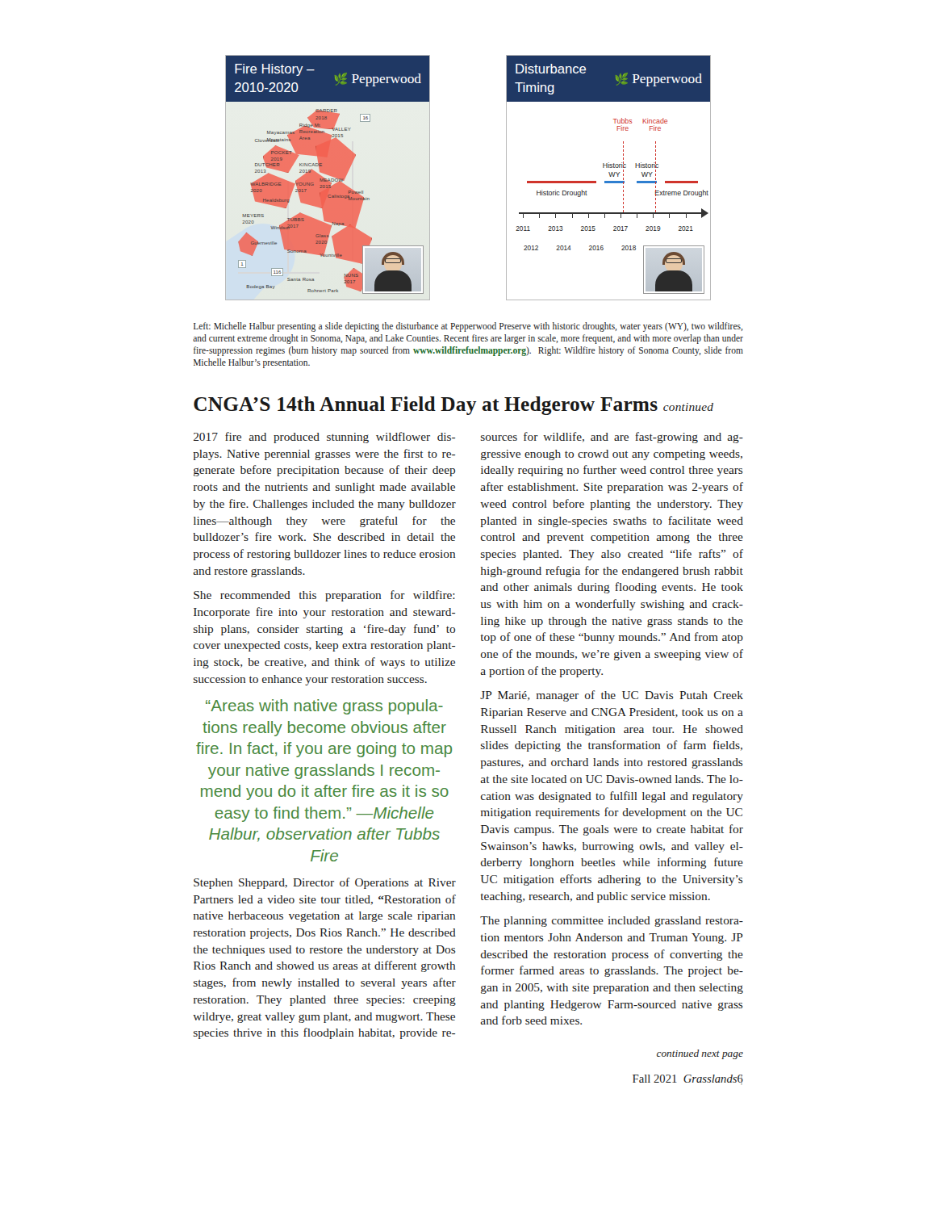Fire History – 2010-2020 Pepperwood
CARDER
2018
Mayacamas
Mountains
Ridge Mt
Recreation
Area
VALLEY
2015
Cloverdale
POCKET
2019
DUTCHER
2013
KINCADE
2019
WALBRIDGE
2020
YOUNG
2017
MEADOW
2015
Healdsburg
Calistoga
Powell
Mountain
MEYERS
2020
TUBBS
2017
Windsor
Napa
Glass
2020
Guerneville
Sonoma
Yountville
NUNS
2017
Santa Rosa
Bodega Bay
Rohnert Park
116
16
1
Disturbance Timing Pepperwood
2011
2012
2013
2014
2015
2016
2017
2018
2019
2020
2021
Historic Drought
Historic
WY
Historic
WY
Extreme Drought
Tubbs
Fire
Kincade
Fire
Pandemic
Left: Michelle Halbur presenting a slide depicting the disturbance at Pepperwood Preserve with historic droughts, water years (WY), two wildfires, and current extreme drought in Sonoma, Napa, and Lake Counties. Recent fires are larger in scale, more frequent, and with more overlap than under fire-suppression regimes (burn history map sourced from www.wildfirefuelmapper.org). Right: Wildfire history of Sonoma County, slide from Michelle Halbur’s presentation.
CNGA’S 14th Annual Field Day at Hedgerow Farms continued
2017 fire and produced stunning wildflower displays. Native perennial grasses were the first to regenerate before precipitation because of their deep roots and the nutrients and sunlight made available by the fire. Challenges included the many bulldozer lines—although they were grateful for the bulldozer’s fire work. She described in detail the process of restoring bulldozer lines to reduce erosion and restore grasslands.
She recommended this preparation for wildfire: Incorporate fire into your restoration and stewardship plans, consider starting a ‘fire-day fund’ to cover unexpected costs, keep extra restoration planting stock, be creative, and think of ways to utilize succession to enhance your restoration success.
“Areas with native grass populations really become obvious after fire. In fact, if you are going to map your native grasslands I recommend you do it after fire as it is so easy to find them.” —Michelle Halbur, observation after Tubbs Fire
Stephen Sheppard, Director of Operations at River Partners led a video site tour titled, “Restoration of native herbaceous vegetation at large scale riparian restoration projects, Dos Rios Ranch.” He described the techniques used to restore the understory at Dos Rios Ranch and showed us areas at different growth stages, from newly installed to several years after restoration. They planted three species: creeping wildrye, great valley gum plant, and mugwort. These species thrive in this floodplain habitat, provide resources for wildlife, and are fast-growing and aggressive enough to crowd out any competing weeds, ideally requiring no further weed control three years after establishment. Site preparation was 2-years of weed control before planting the understory. They planted in single-species swaths to facilitate weed control and prevent competition among the three species planted. They also created “life rafts” of high-ground refugia for the endangered brush rabbit and other animals during flooding events. He took us with him on a wonderfully swishing and crackling hike up through the native grass stands to the top of one of these “bunny mounds.” And from atop one of the mounds, we’re given a sweeping view of a portion of the property.
JP Marié, manager of the UC Davis Putah Creek Riparian Reserve and CNGA President, took us on a Russell Ranch mitigation area tour. He showed slides depicting the transformation of farm fields, pastures, and orchard lands into restored grasslands at the site located on UC Davis-owned lands. The location was designated to fulfill legal and regulatory mitigation requirements for development on the UC Davis campus. The goals were to create habitat for Swainson’s hawks, burrowing owls, and valley elderberry longhorn beetles while informing future UC mitigation efforts adhering to the University’s teaching, research, and public service mission.
The planning committee included grassland restoration mentors John Anderson and Truman Young. JP described the restoration process of converting the former farmed areas to grasslands. The project began in 2005, with site preparation and then selecting and planting Hedgerow Farm-sourced native grass and forb seed mixes.
continued next page
Fall 2021 Grasslands|6